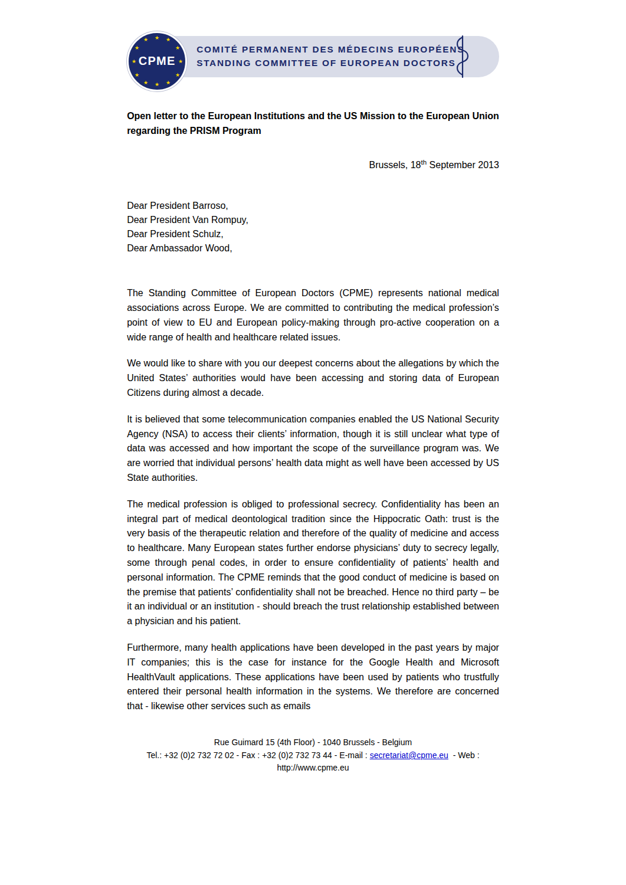Comité Permanent des Médecins Européens
Standing Committee of European Doctors
★ ★ ★ ★ ★ ★ ★ ★ ★ ★ ★ ★
CPME
Open letter to the European Institutions and the US Mission to the European Union regarding the PRISM Program
Brussels, 18th September 2013
Dear President Barroso,
Dear President Van Rompuy,
Dear President Schulz,
Dear Ambassador Wood,
The Standing Committee of European Doctors (CPME) represents national medical associations across Europe. We are committed to contributing the medical profession’s point of view to EU and European policy-making through pro-active cooperation on a wide range of health and healthcare related issues.
We would like to share with you our deepest concerns about the allegations by which the United States’ authorities would have been accessing and storing data of European Citizens during almost a decade.
It is believed that some telecommunication companies enabled the US National Security Agency (NSA) to access their clients’ information, though it is still unclear what type of data was accessed and how important the scope of the surveillance program was. We are worried that individual persons’ health data might as well have been accessed by US State authorities.
The medical profession is obliged to professional secrecy. Confidentiality has been an integral part of medical deontological tradition since the Hippocratic Oath: trust is the very basis of the therapeutic relation and therefore of the quality of medicine and access to healthcare. Many European states further endorse physicians’ duty to secrecy legally, some through penal codes, in order to ensure confidentiality of patients’ health and personal information. The CPME reminds that the good conduct of medicine is based on the premise that patients’ confidentiality shall not be breached. Hence no third party – be it an individual or an institution - should breach the trust relationship established between a physician and his patient.
Furthermore, many health applications have been developed in the past years by major IT companies; this is the case for instance for the Google Health and Microsoft HealthVault applications. These applications have been used by patients who trustfully entered their personal health information in the systems. We therefore are concerned that - likewise other services such as emails
Rue Guimard 15 (4th Floor) - 1040 Brussels - Belgium
Tel.: +32 (0)2 732 72 02 - Fax : +32 (0)2 732 73 44 - E-mail : secretariat@cpme.eu - Web : http://www.cpme.eu